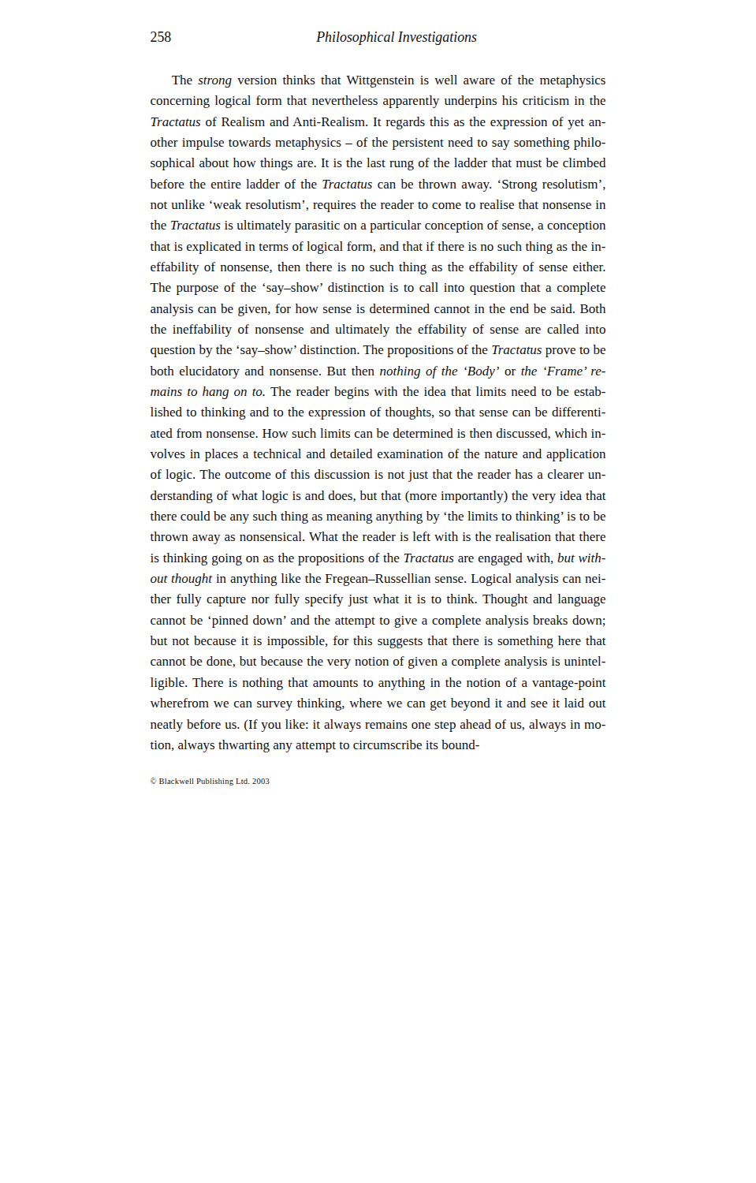258 Philosophical Investigations
The strong version thinks that Wittgenstein is well aware of the metaphysics concerning logical form that nevertheless apparently underpins his criticism in the Tractatus of Realism and Anti-Realism. It regards this as the expression of yet another impulse towards metaphysics – of the persistent need to say something philosophical about how things are. It is the last rung of the ladder that must be climbed before the entire ladder of the Tractatus can be thrown away. ‘Strong resolutism’, not unlike ‘weak resolutism’, requires the reader to come to realise that nonsense in the Tractatus is ultimately parasitic on a particular conception of sense, a conception that is explicated in terms of logical form, and that if there is no such thing as the ineffability of nonsense, then there is no such thing as the effability of sense either. The purpose of the ‘say–show’ distinction is to call into question that a complete analysis can be given, for how sense is determined cannot in the end be said. Both the ineffability of nonsense and ultimately the effability of sense are called into question by the ‘say–show’ distinction. The propositions of the Tractatus prove to be both elucidatory and nonsense. But then nothing of the ‘Body’ or the ‘Frame’ remains to hang on to. The reader begins with the idea that limits need to be established to thinking and to the expression of thoughts, so that sense can be differentiated from nonsense. How such limits can be determined is then discussed, which involves in places a technical and detailed examination of the nature and application of logic. The outcome of this discussion is not just that the reader has a clearer understanding of what logic is and does, but that (more importantly) the very idea that there could be any such thing as meaning anything by ‘the limits to thinking’ is to be thrown away as nonsensical. What the reader is left with is the realisation that there is thinking going on as the propositions of the Tractatus are engaged with, but without thought in anything like the Fregean–Russellian sense. Logical analysis can neither fully capture nor fully specify just what it is to think. Thought and language cannot be ‘pinned down’ and the attempt to give a complete analysis breaks down; but not because it is impossible, for this suggests that there is something here that cannot be done, but because the very notion of given a complete analysis is unintelligible. There is nothing that amounts to anything in the notion of a vantage-point wherefrom we can survey thinking, where we can get beyond it and see it laid out neatly before us. (If you like: it always remains one step ahead of us, always in motion, always thwarting any attempt to circumscribe its bound-
© Blackwell Publishing Ltd. 2003